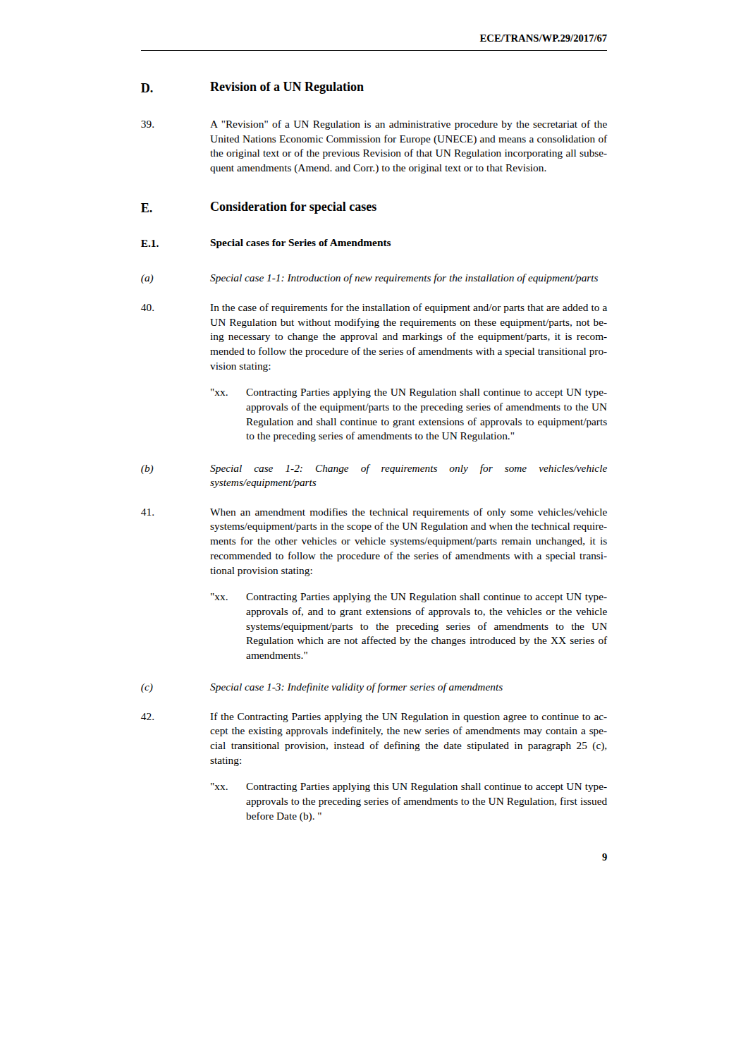ECE/TRANS/WP.29/2017/67
D.
Revision of a UN Regulation
39.
A "Revision" of a UN Regulation is an administrative procedure by the secretariat of the United Nations Economic Commission for Europe (UNECE) and means a consolidation of the original text or of the previous Revision of that UN Regulation incorporating all subsequent amendments (Amend. and Corr.) to the original text or to that Revision.
E.
Consideration for special cases
E.1.
Special cases for Series of Amendments
(a)
Special case 1-1: Introduction of new requirements for the installation of equipment/parts
40.
In the case of requirements for the installation of equipment and/or parts that are added to a UN Regulation but without modifying the requirements on these equipment/parts, not being necessary to change the approval and markings of the equipment/parts, it is recommended to follow the procedure of the series of amendments with a special transitional provision stating:
"xx.
Contracting Parties applying the UN Regulation shall continue to accept UN type-approvals of the equipment/parts to the preceding series of amendments to the UN Regulation and shall continue to grant extensions of approvals to equipment/parts to the preceding series of amendments to the UN Regulation."
(b)
Special case 1-2: Change of requirements only for some vehicles/vehicle systems/equipment/parts
41.
When an amendment modifies the technical requirements of only some vehicles/vehicle systems/equipment/parts in the scope of the UN Regulation and when the technical requirements for the other vehicles or vehicle systems/equipment/parts remain unchanged, it is recommended to follow the procedure of the series of amendments with a special transitional provision stating:
"xx.
Contracting Parties applying the UN Regulation shall continue to accept UN type-approvals of, and to grant extensions of approvals to, the vehicles or the vehicle systems/equipment/parts to the preceding series of amendments to the UN Regulation which are not affected by the changes introduced by the XX series of amendments."
(c)
Special case 1-3: Indefinite validity of former series of amendments
42.
If the Contracting Parties applying the UN Regulation in question agree to continue to accept the existing approvals indefinitely, the new series of amendments may contain a special transitional provision, instead of defining the date stipulated in paragraph 25 (c), stating:
"xx.
Contracting Parties applying this UN Regulation shall continue to accept UN type-approvals to the preceding series of amendments to the UN Regulation, first issued before Date (b). "
9